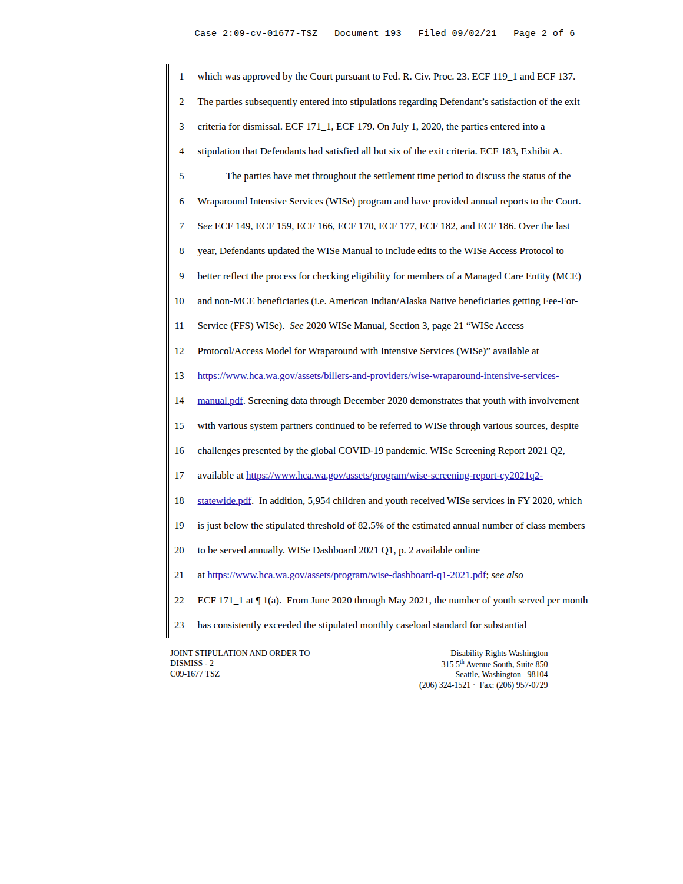Case 2:09-cv-01677-TSZ Document 193 Filed 09/02/21 Page 2 of 6
| 1 | which was approved by the Court pursuant to Fed. R. Civ. Proc. 23. ECF 119_1 and ECF 137. |
| 2 | The parties subsequently entered into stipulations regarding Defendant’s satisfaction of the exit |
| 3 | criteria for dismissal. ECF 171_1, ECF 179. On July 1, 2020, the parties entered into a |
| 4 | stipulation that Defendants had satisfied all but six of the exit criteria. ECF 183, Exhibit A. |
| 5 | The parties have met throughout the settlement time period to discuss the status of the |
| 6 | Wraparound Intensive Services (WISe) program and have provided annual reports to the Court. |
| 7 | S ee ECF 149, ECF 159, ECF 166, ECF 170, ECF 177, ECF 182, and ECF 186. Over the last |
| 8 | year, Defendants updated the WISe Manual to include edits to the WISe Access Protocol to |
| 9 | better reflect the process for checking eligibility for members of a Managed Care Entity (MCE) |
| 10 | and non-MCE beneficiaries (i.e. American Indian/Alaska Native beneficiaries getting Fee-For- |
| 11 | Service (FFS) WISe). See 2020 WISe Manual, Section 3, page 21 “WISe Access |
| 12 | Protocol/Access Model for Wraparound with Intensive Services (WISe)” available at |
| 13 | https://www.hca.wa.gov/assets/billers-and-providers/wise-wraparound-intensive-services- |
| 14 | manual.pdf . Screening data through December 2020 demonstrates that youth with involvement |
| 15 | with various system partners continued to be referred to WISe through various sources, despite |
| 16 | challenges presented by the global COVID-19 pandemic. WISe Screening Report 2021 Q2, |
| 17 | available at https://www.hca.wa.gov/assets/program/wise-screening-report-cy2021q2- |
| 18 | statewide.pdf . In addition, 5,954 children and youth received WISe services in FY 2020, which |
| 19 | is just below the stipulated threshold of 82.5% of the estimated annual number of class members |
| 20 | to be served annually. WISe Dashboard 2021 Q1, p. 2 available online |
| 21 | at https://www.hca.wa.gov/assets/program/wise-dashboard-q1-2021.pdf ; see also |
| 22 | ECF 171_1 at ¶ 1(a). From June 2020 through May 2021, the number of youth served per month |
| 23 | has consistently exceeded the stipulated monthly caseload standard for substantial |
JOINT STIPULATION AND ORDER TO
DISMISS - 2
C09-1677 TSZ
Disability Rights Washington
315 5th Avenue South, Suite 850
Seattle, Washington 98104
(206) 324-1521 · Fax: (206) 957-0729